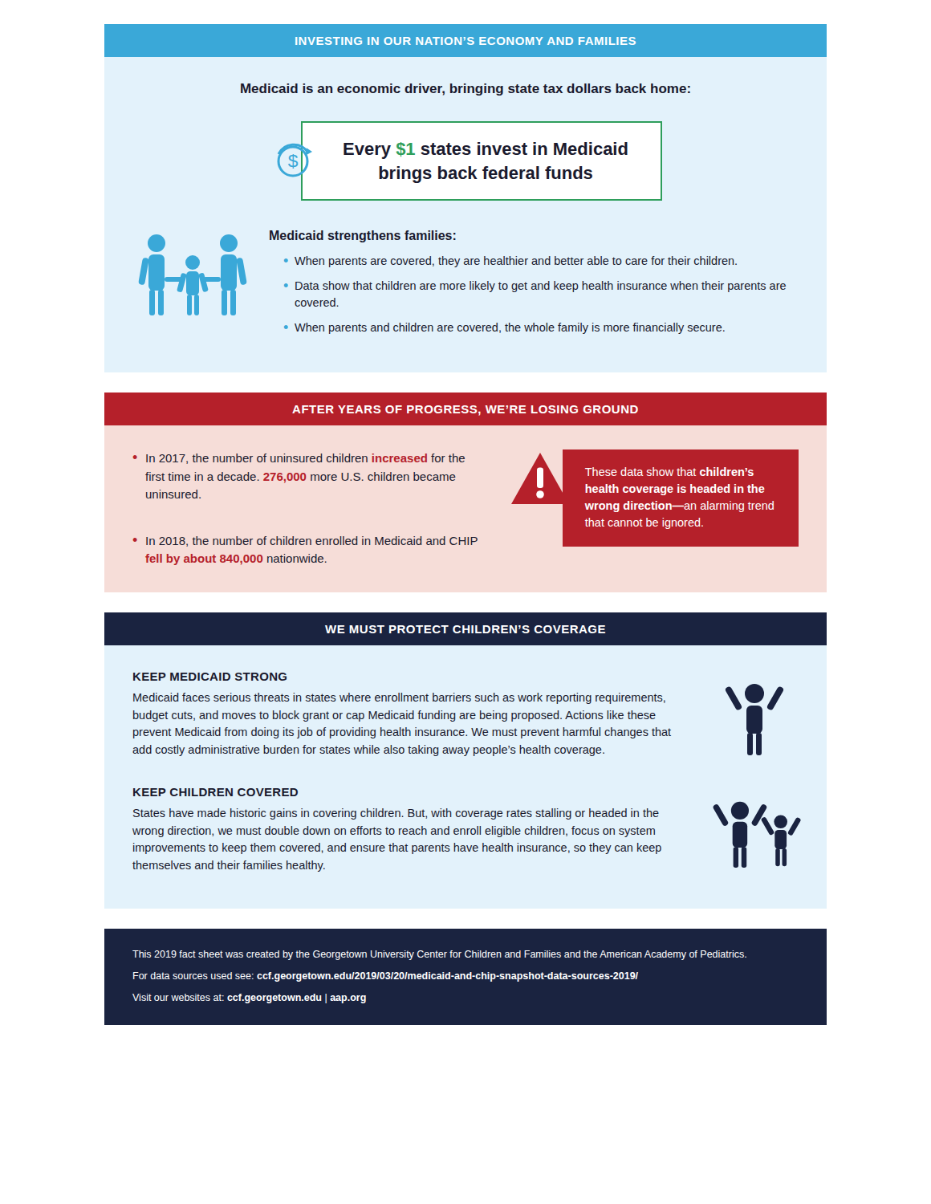Investing in Our Nation’s Economy and Families
Medicaid is an economic driver, bringing state tax dollars back home:
$
Every $1 states invest in Medicaid
brings back federal funds
Medicaid strengthens families:
When parents are covered, they are healthier and better able to care for their children.
Data show that children are more likely to get and keep health insurance when their parents are covered.
When parents and children are covered, the whole family is more financially secure.
After Years of Progress, We’re Losing Ground
In 2017, the number of uninsured children increased for the first time in a decade. 276,000 more U.S. children became uninsured.
In 2018, the number of children enrolled in Medicaid and CHIP fell by about 840,000 nationwide.
These data show that children’s health coverage is headed in the wrong direction—an alarming trend that cannot be ignored.
We Must Protect Children’s Coverage
Keep Medicaid Strong
Medicaid faces serious threats in states where enrollment barriers such as work reporting requirements, budget cuts, and moves to block grant or cap Medicaid funding are being proposed. Actions like these prevent Medicaid from doing its job of providing health insurance. We must prevent harmful changes that add costly administrative burden for states while also taking away people’s health coverage.
Keep Children Covered
States have made historic gains in covering children. But, with coverage rates stalling or headed in the wrong direction, we must double down on efforts to reach and enroll eligible children, focus on system improvements to keep them covered, and ensure that parents have health insurance, so they can keep themselves and their families healthy.
This 2019 fact sheet was created by the Georgetown University Center for Children and Families and the American Academy of Pediatrics.
For data sources used see: ccf.georgetown.edu/2019/03/20/medicaid-and-chip-snapshot-data-sources-2019/
Visit our websites at: ccf.georgetown.edu | aap.org